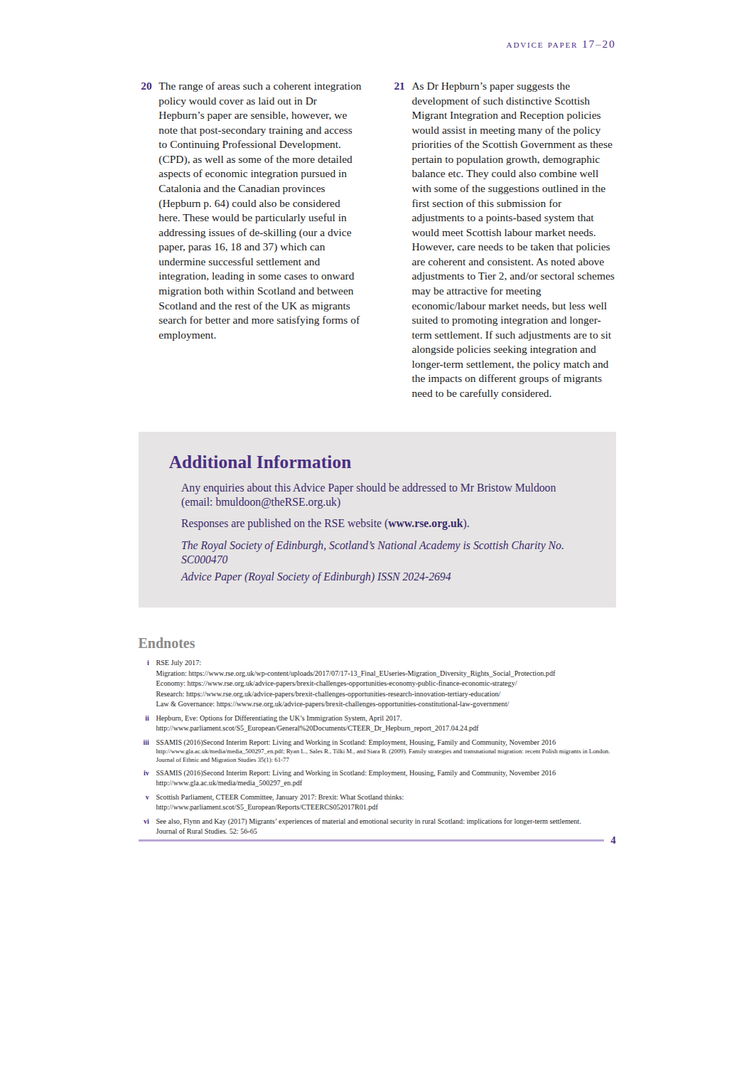advice paper 17–20
20
The range of areas such a coherent integration policy would cover as laid out in Dr Hepburn’s paper are sensible, however, we note that post-secondary training and access to Continuing Professional Development. (CPD), as well as some of the more detailed aspects of economic integration pursued in Catalonia and the Canadian provinces (Hepburn p. 64) could also be considered here. These would be particularly useful in addressing issues of de-skilling (our a dvice paper, paras 16, 18 and 37) which can undermine successful settlement and integration, leading in some cases to onward migration both within Scotland and between Scotland and the rest of the UK as migrants search for better and more satisfying forms of employment.
21
As Dr Hepburn’s paper suggests the development of such distinctive Scottish Migrant Integration and Reception policies would assist in meeting many of the policy priorities of the Scottish Government as these pertain to population growth, demographic balance etc. They could also combine well with some of the suggestions outlined in the first section of this submission for adjustments to a points-based system that would meet Scottish labour market needs. However, care needs to be taken that policies are coherent and consistent. As noted above adjustments to Tier 2, and/or sectoral schemes may be attractive for meeting economic/labour market needs, but less well suited to promoting integration and longer-term settlement. If such adjustments are to sit alongside policies seeking integration and longer-term settlement, the policy match and the impacts on different groups of migrants need to be carefully considered.
Additional Information
Any enquiries about this Advice Paper should be addressed to Mr Bristow Muldoon
(email: bmuldoon@theRSE.org.uk)
Responses are published on the RSE website (www.rse.org.uk).
The Royal Society of Edinburgh, Scotland’s National Academy is Scottish Charity No. SC000470
Advice Paper (Royal Society of Edinburgh) ISSN 2024-2694
Endnotes
i
RSE July 2017:
Migration: https://www.rse.org.uk/wp-content/uploads/2017/07/17-13_Final_EUseries-Migration_Diversity_Rights_Social_Protection.pdf
Economy: https://www.rse.org.uk/advice-papers/brexit-challenges-opportunities-economy-public-finance-economic-strategy/
Research: https://www.rse.org.uk/advice-papers/brexit-challenges-opportunities-research-innovation-tertiary-education/
Law & Governance: https://www.rse.org.uk/advice-papers/brexit-challenges-opportunities-constitutional-law-government/
ii
Hepburn, Eve: Options for Differentiating the UK’s Immigration System, April 2017.
http://www.parliament.scot/S5_European/General%20Documents/CTEER_Dr_Hepburn_report_2017.04.24.pdf
iii
SSAMIS (2016)Second Interim Report: Living and Working in Scotland: Employment, Housing, Family and Community, November 2016
http://www.gla.ac.uk/media/media_500297_en.pdf; Ryan L., Sales R., Tilki M., and Siara B. (2009). Family strategies and transnational migration: recent Polish migrants in London. Journal of Ethnic and Migration Studies 35(1): 61-77
iv
SSAMIS (2016)Second Interim Report: Living and Working in Scotland: Employment, Housing, Family and Community, November 2016
http://www.gla.ac.uk/media/media_500297_en.pdf
v
Scottish Parliament, CTEER Committee, January 2017: Brexit: What Scotland thinks: http://www.parliament.scot/S5_European/Reports/CTEERCS052017R01.pdf
vi
See also, Flynn and Kay (2017) Migrants’ experiences of material and emotional security in rural Scotland: implications for longer-term settlement.
Journal of Rural Studies. 52: 56-65
4